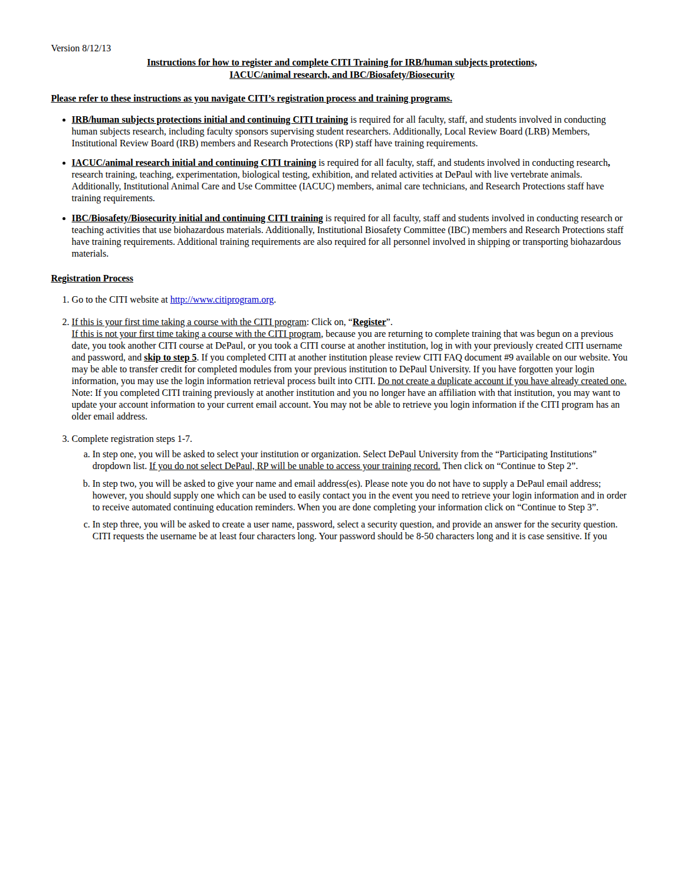Version 8/12/13
Instructions for how to register and complete CITI Training for IRB/human subjects protections,
IACUC/animal research, and IBC/Biosafety/Biosecurity
Please refer to these instructions as you navigate CITI’s registration process and training programs.
IRB/human subjects protections initial and continuing CITI training is required for all faculty, staff, and students involved in conducting human subjects research, including faculty sponsors supervising student researchers. Additionally, Local Review Board (LRB) Members, Institutional Review Board (IRB) members and Research Protections (RP) staff have training requirements.
IACUC/animal research initial and continuing CITI training is required for all faculty, staff, and students involved in conducting research, research training, teaching, experimentation, biological testing, exhibition, and related activities at DePaul with live vertebrate animals. Additionally, Institutional Animal Care and Use Committee (IACUC) members, animal care technicians, and Research Protections staff have training requirements.
IBC/Biosafety/Biosecurity initial and continuing CITI training is required for all faculty, staff and students involved in conducting research or teaching activities that use biohazardous materials. Additionally, Institutional Biosafety Committee (IBC) members and Research Protections staff have training requirements. Additional training requirements are also required for all personnel involved in shipping or transporting biohazardous materials.
Registration Process
Go to the CITI website at http://www.citiprogram.org.
If this is your first time taking a course with the CITI program: Click on, “Register”.
If this is not your first time taking a course with the CITI program, because you are returning to complete training that was begun on a previous date, you took another CITI course at DePaul, or you took a CITI course at another institution, log in with your previously created CITI username and password, and skip to step 5. If you completed CITI at another institution please review CITI FAQ document #9 available on our website. You may be able to transfer credit for completed modules from your previous institution to DePaul University. If you have forgotten your login information, you may use the login information retrieval process built into CITI. Do not create a duplicate account if you have already created one. Note: If you completed CITI training previously at another institution and you no longer have an affiliation with that institution, you may want to update your account information to your current email account. You may not be able to retrieve you login information if the CITI program has an older email address.
Complete registration steps 1-7.
In step one, you will be asked to select your institution or organization. Select DePaul University from the “Participating Institutions” dropdown list. If you do not select DePaul, RP will be unable to access your training record. Then click on “Continue to Step 2”.
In step two, you will be asked to give your name and email address(es). Please note you do not have to supply a DePaul email address; however, you should supply one which can be used to easily contact you in the event you need to retrieve your login information and in order to receive automated continuing education reminders. When you are done completing your information click on “Continue to Step 3”.
In step three, you will be asked to create a user name, password, select a security question, and provide an answer for the security question. CITI requests the username be at least four characters long. Your password should be 8-50 characters long and it is case sensitive. If you